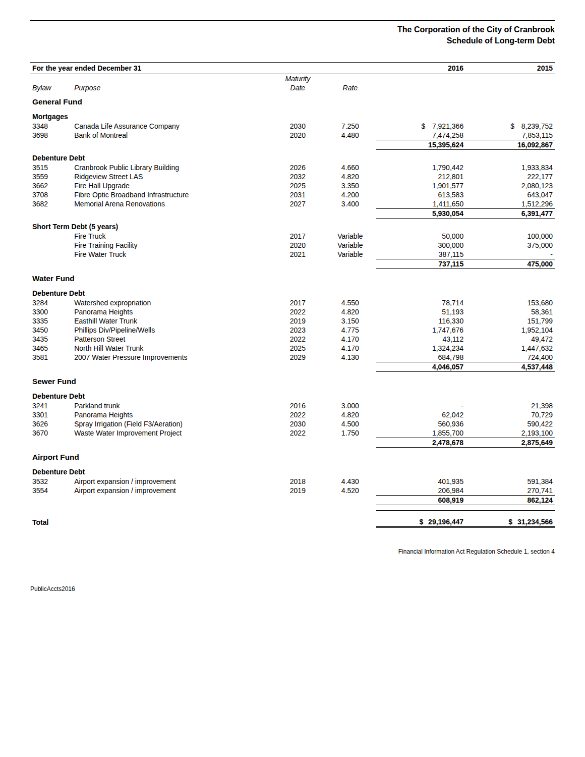The Corporation of the City of Cranbrook
Schedule of Long-term Debt
| For the year ended December 31 | | | 2016 | 2015 |
| | | Maturity | | | |
| Bylaw | Purpose | Date | Rate | | |
| General Fund |
| Mortgages |
| 3348 | Canada Life Assurance Company | 2030 | 7.250 | $ 7,921,366 | $ 8,239,752 |
| 3698 | Bank of Montreal | 2020 | 4.480 | 7,474,258 | 7,853,115 |
| | | | | 15,395,624 | 16,092,867 |
| Debenture Debt |
| 3515 | Cranbrook Public Library Building | 2026 | 4.660 | 1,790,442 | 1,933,834 |
| 3559 | Ridgeview Street LAS | 2032 | 4.820 | 212,801 | 222,177 |
| 3662 | Fire Hall Upgrade | 2025 | 3.350 | 1,901,577 | 2,080,123 |
| 3708 | Fibre Optic Broadband Infrastructure | 2031 | 4.200 | 613,583 | 643,047 |
| 3682 | Memorial Arena Renovations | 2027 | 3.400 | 1,411,650 | 1,512,296 |
| | | | | 5,930,054 | 6,391,477 |
| Short Term Debt (5 years) |
| | Fire Truck | 2017 | Variable | 50,000 | 100,000 |
| | Fire Training Facility | 2020 | Variable | 300,000 | 375,000 |
| | Fire Water Truck | 2021 | Variable | 387,115 | - |
| | | | | 737,115 | 475,000 |
| Water Fund |
| Debenture Debt |
| 3284 | Watershed expropriation | 2017 | 4.550 | 78,714 | 153,680 |
| 3300 | Panorama Heights | 2022 | 4.820 | 51,193 | 58,361 |
| 3335 | Easthill Water Trunk | 2019 | 3.150 | 116,330 | 151,799 |
| 3450 | Phillips Div/Pipeline/Wells | 2023 | 4.775 | 1,747,676 | 1,952,104 |
| 3435 | Patterson Street | 2022 | 4.170 | 43,112 | 49,472 |
| 3465 | North Hill Water Trunk | 2025 | 4.170 | 1,324,234 | 1,447,632 |
| 3581 | 2007 Water Pressure Improvements | 2029 | 4.130 | 684,798 | 724,400 |
| | | | | 4,046,057 | 4,537,448 |
| Sewer Fund |
| Debenture Debt |
| 3241 | Parkland trunk | 2016 | 3.000 | - | 21,398 |
| 3301 | Panorama Heights | 2022 | 4.820 | 62,042 | 70,729 |
| 3626 | Spray Irrigation (Field F3/Aeration) | 2030 | 4.500 | 560,936 | 590,422 |
| 3670 | Waste Water Improvement Project | 2022 | 1.750 | 1,855,700 | 2,193,100 |
| | | | | 2,478,678 | 2,875,649 |
| Airport Fund |
| Debenture Debt |
| 3532 | Airport expansion / improvement | 2018 | 4.430 | 401,935 | 591,384 |
| 3554 | Airport expansion / improvement | 2019 | 4.520 | 206,984 | 270,741 |
| | | | | 608,919 | 862,124 |
| Total | | | | $ 29,196,447 | $ 31,234,566 |
Financial Information Act Regulation Schedule 1, section 4
PublicAccts2016